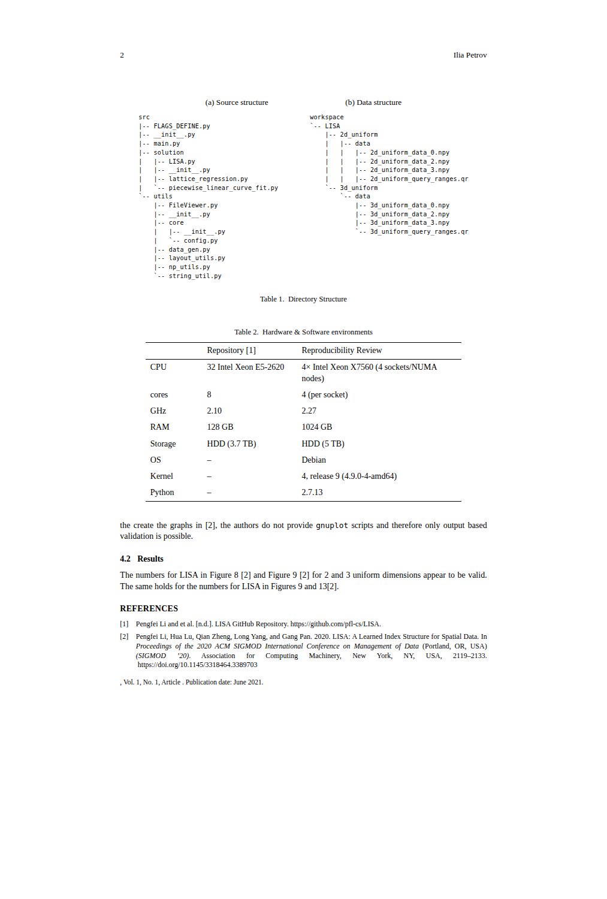2
Ilia Petrov
(a) Source structure (b) Data structure
src
|-- FLAGS_DEFINE.py
|-- __init__.py
|-- main.py
|-- solution
|   |-- LISA.py
|   |-- __init__.py
|   |-- lattice_regression.py
|   `-- piecewise_linear_curve_fit.py
`-- utils
    |-- FileViewer.py
    |-- __init__.py
    |-- core
    |   |-- __init__.py
    |   `-- config.py
    |-- data_gen.py
    |-- layout_utils.py
    |-- np_utils.py
    `-- string_util.py
workspace
`-- LISA
    |-- 2d_uniform
    |   |-- data
    |   |   |-- 2d_uniform_data_0.npy
    |   |   |-- 2d_uniform_data_2.npy
    |   |   |-- 2d_uniform_data_3.npy
    |   |   |-- 2d_uniform_query_ranges.qr
    `-- 3d_uniform
        `-- data
            |-- 3d_uniform_data_0.npy
            |-- 3d_uniform_data_2.npy
            |-- 3d_uniform_data_3.npy
            `-- 3d_uniform_query_ranges.qr
Table 1. Directory Structure
Table 2. Hardware & Software environments
| | Repository [1] | Reproducibility Review |
| --- | --- | --- |
| CPU | 32 Intel Xeon E5-2620 | 4× Intel Xeon X7560 (4 sockets/NUMA nodes) |
| cores | 8 | 4 (per socket) |
| GHz | 2.10 | 2.27 |
| RAM | 128 GB | 1024 GB |
| Storage | HDD (3.7 TB) | HDD (5 TB) |
| OS | – | Debian |
| Kernel | – | 4, release 9 (4.9.0-4-amd64) |
| Python | – | 2.7.13 |
the create the graphs in [2], the authors do not provide gnuplot scripts and therefore only output based validation is possible.
4.2 Results
The numbers for LISA in Figure 8 [2] and Figure 9 [2] for 2 and 3 uniform dimensions appear to be valid. The same holds for the numbers for LISA in Figures 9 and 13[2].
REFERENCES
[1] Pengfei Li and et al. [n.d.]. LISA GitHub Repository. https://github.com/pfl-cs/LISA.
[2] Pengfei Li, Hua Lu, Qian Zheng, Long Yang, and Gang Pan. 2020. LISA: A Learned Index Structure for Spatial Data. In Proceedings of the 2020 ACM SIGMOD International Conference on Management of Data (Portland, OR, USA) (SIGMOD ’20). Association for Computing Machinery, New York, NY, USA, 2119–2133. https://doi.org/10.1145/3318464.3389703
, Vol. 1, No. 1, Article . Publication date: June 2021.